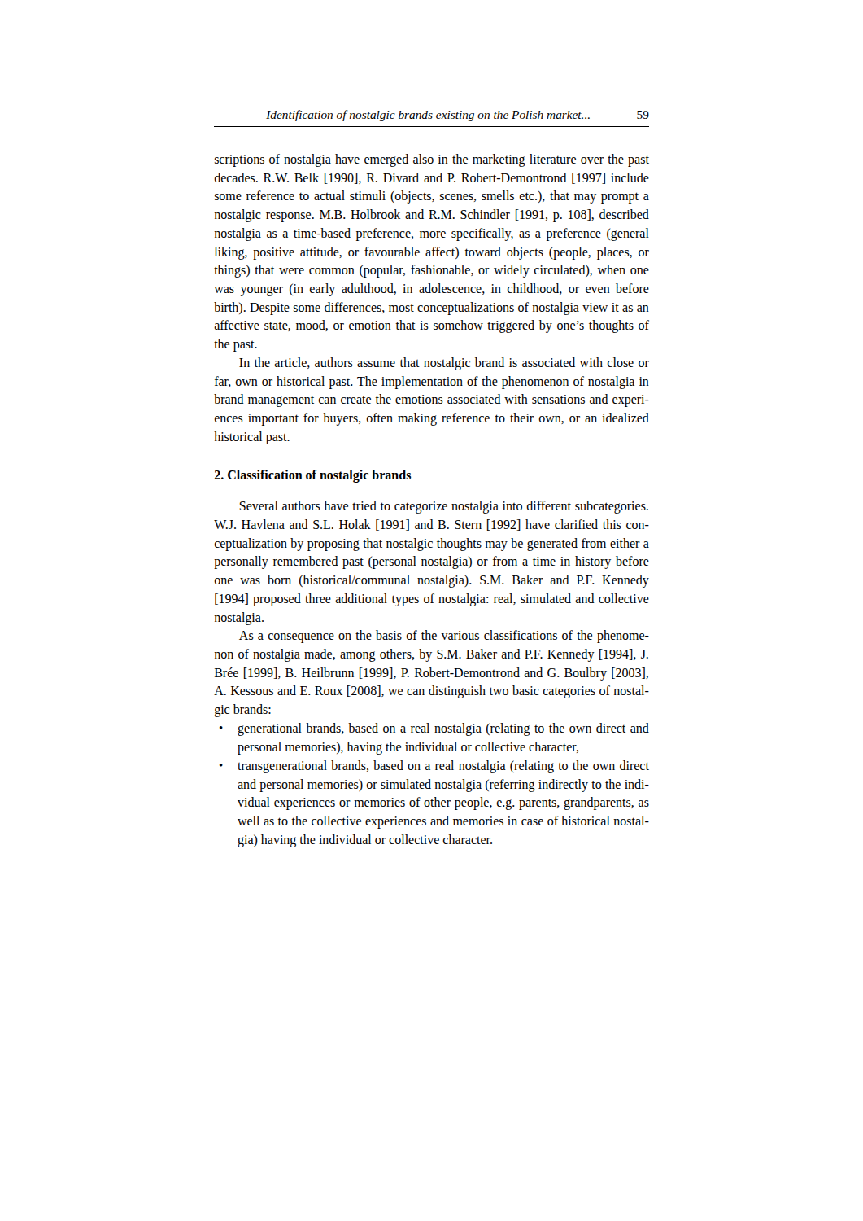Identification of nostalgic brands existing on the Polish market... 59
scriptions of nostalgia have emerged also in the marketing literature over the past decades. R.W. Belk [1990], R. Divard and P. Robert-Demontrond [1997] include some reference to actual stimuli (objects, scenes, smells etc.), that may prompt a nostalgic response. M.B. Holbrook and R.M. Schindler [1991, p. 108], described nostalgia as a time-based preference, more specifically, as a preference (general liking, positive attitude, or favourable affect) toward objects (people, places, or things) that were common (popular, fashionable, or widely circulated), when one was younger (in early adulthood, in adolescence, in childhood, or even before birth). Despite some differences, most conceptualizations of nostalgia view it as an affective state, mood, or emotion that is somehow triggered by one’s thoughts of the past.
In the article, authors assume that nostalgic brand is associated with close or far, own or historical past. The implementation of the phenomenon of nostalgia in brand management can create the emotions associated with sensations and experiences important for buyers, often making reference to their own, or an idealized historical past.
2. Classification of nostalgic brands
Several authors have tried to categorize nostalgia into different subcategories. W.J. Havlena and S.L. Holak [1991] and B. Stern [1992] have clarified this conceptualization by proposing that nostalgic thoughts may be generated from either a personally remembered past (personal nostalgia) or from a time in history before one was born (historical/communal nostalgia). S.M. Baker and P.F. Kennedy [1994] proposed three additional types of nostalgia: real, simulated and collective nostalgia.
As a consequence on the basis of the various classifications of the phenomenon of nostalgia made, among others, by S.M. Baker and P.F. Kennedy [1994], J. Brée [1999], B. Heilbrunn [1999], P. Robert-Demontrond and G. Boulbry [2003], A. Kessous and E. Roux [2008], we can distinguish two basic categories of nostalgic brands:
generational brands, based on a real nostalgia (relating to the own direct and personal memories), having the individual or collective character,
transgenerational brands, based on a real nostalgia (relating to the own direct and personal memories) or simulated nostalgia (referring indirectly to the individual experiences or memories of other people, e.g. parents, grandparents, as well as to the collective experiences and memories in case of historical nostalgia) having the individual or collective character.